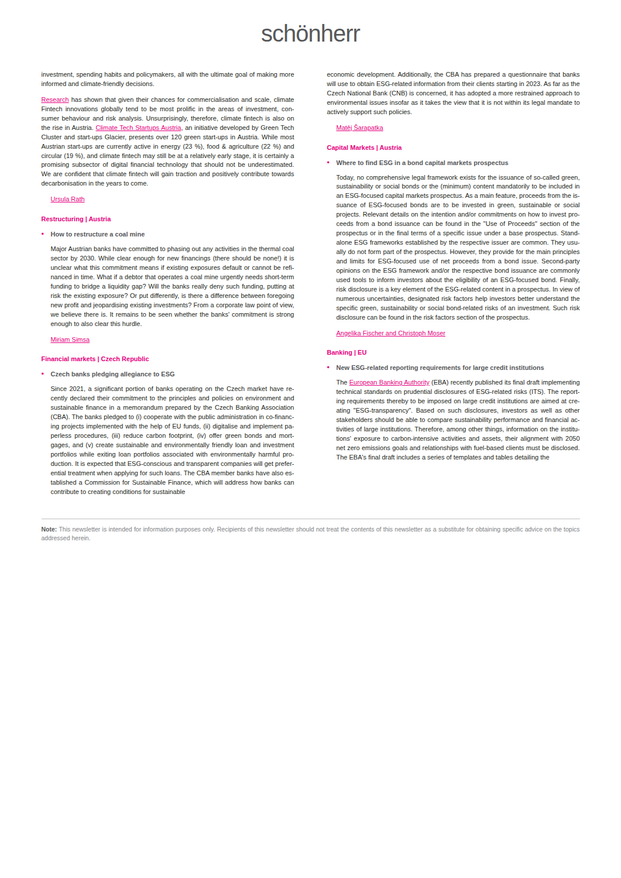schönherr
investment, spending habits and policymakers, all with the ultimate goal of making more informed and climate-friendly decisions.
Research has shown that given their chances for commercialisation and scale, climate Fintech innovations globally tend to be most prolific in the areas of investment, consumer behaviour and risk analysis. Unsurprisingly, therefore, climate fintech is also on the rise in Austria. Climate Tech Startups Austria, an initiative developed by Green Tech Cluster and start-ups Glacier, presents over 120 green start-ups in Austria. While most Austrian start-ups are currently active in energy (23 %), food & agriculture (22 %) and circular (19 %), and climate fintech may still be at a relatively early stage, it is certainly a promising subsector of digital financial technology that should not be underestimated. We are confident that climate fintech will gain traction and positively contribute towards decarbonisation in the years to come.
Ursula Rath
Restructuring | Austria
•
How to restructure a coal mine
Major Austrian banks have committed to phasing out any activities in the thermal coal sector by 2030. While clear enough for new financings (there should be none!) it is unclear what this commitment means if existing exposures default or cannot be refinanced in time. What if a debtor that operates a coal mine urgently needs short-term funding to bridge a liquidity gap? Will the banks really deny such funding, putting at risk the existing exposure? Or put differently, is there a difference between foregoing new profit and jeopardising existing investments? From a corporate law point of view, we believe there is. It remains to be seen whether the banks' commitment is strong enough to also clear this hurdle.
Miriam Simsa
Financial markets | Czech Republic
•
Czech banks pledging allegiance to ESG
Since 2021, a significant portion of banks operating on the Czech market have recently declared their commitment to the principles and policies on environment and sustainable finance in a memorandum prepared by the Czech Banking Association (CBA). The banks pledged to (i) cooperate with the public administration in co-financing projects implemented with the help of EU funds, (ii) digitalise and implement paperless procedures, (iii) reduce carbon footprint, (iv) offer green bonds and mortgages, and (v) create sustainable and environmentally friendly loan and investment portfolios while exiting loan portfolios associated with environmentally harmful production. It is expected that ESG-conscious and transparent companies will get preferential treatment when applying for such loans. The CBA member banks have also established a Commission for Sustainable Finance, which will address how banks can contribute to creating conditions for sustainable
economic development. Additionally, the CBA has prepared a questionnaire that banks will use to obtain ESG-related information from their clients starting in 2023. As far as the Czech National Bank (CNB) is concerned, it has adopted a more restrained approach to environmental issues insofar as it takes the view that it is not within its legal mandate to actively support such policies.
Matěj Šarapatka
Capital Markets | Austria
•
Where to find ESG in a bond capital markets prospectus
Today, no comprehensive legal framework exists for the issuance of so-called green, sustainability or social bonds or the (minimum) content mandatorily to be included in an ESG-focused capital markets prospectus. As a main feature, proceeds from the issuance of ESG-focused bonds are to be invested in green, sustainable or social projects. Relevant details on the intention and/or commitments on how to invest proceeds from a bond issuance can be found in the "Use of Proceeds" section of the prospectus or in the final terms of a specific issue under a base prospectus. Stand-alone ESG frameworks established by the respective issuer are common. They usually do not form part of the prospectus. However, they provide for the main principles and limits for ESG-focused use of net proceeds from a bond issue. Second-party opinions on the ESG framework and/or the respective bond issuance are commonly used tools to inform investors about the eligibility of an ESG-focused bond. Finally, risk disclosure is a key element of the ESG-related content in a prospectus. In view of numerous uncertainties, designated risk factors help investors better understand the specific green, sustainability or social bond-related risks of an investment. Such risk disclosure can be found in the risk factors section of the prospectus.
Angelika Fischer and Christoph Moser
Banking | EU
•
New ESG-related reporting requirements for large credit institutions
The European Banking Authority (EBA) recently published its final draft implementing technical standards on prudential disclosures of ESG-related risks (ITS). The reporting requirements thereby to be imposed on large credit institutions are aimed at creating "ESG-transparency". Based on such disclosures, investors as well as other stakeholders should be able to compare sustainability performance and financial activities of large institutions. Therefore, among other things, information on the institutions' exposure to carbon-intensive activities and assets, their alignment with 2050 net zero emissions goals and relationships with fuel-based clients must be disclosed. The EBA's final draft includes a series of templates and tables detailing the
Note: This newsletter is intended for information purposes only. Recipients of this newsletter should not treat the contents of this newsletter as a substitute for obtaining specific advice on the topics addressed herein.